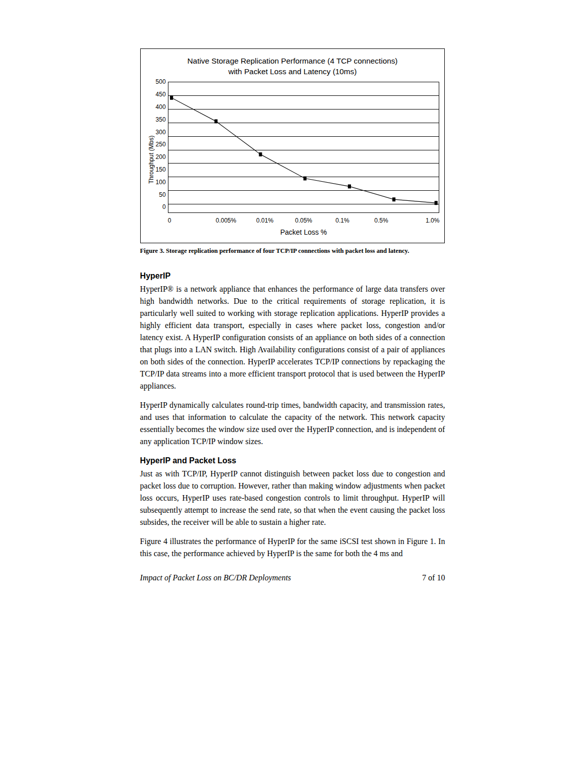Native Storage Replication Performance (4 TCP connections)
with Packet Loss and Latency (10ms)
Throughput (Mbs)
500 450 400 350 300 250 200 150 100 50 0
0 0.005% 0.01% 0.05% 0.1% 0.5% 1.0%
Packet Loss %
Figure 3. Storage replication performance of four TCP/IP connections with packet loss and latency.
HyperIP
HyperIP® is a network appliance that enhances the performance of large data transfers over high bandwidth networks. Due to the critical requirements of storage replication, it is particularly well suited to working with storage replication applications. HyperIP provides a highly efficient data transport, especially in cases where packet loss, congestion and/or latency exist. A HyperIP configuration consists of an appliance on both sides of a connection that plugs into a LAN switch. High Availability configurations consist of a pair of appliances on both sides of the connection. HyperIP accelerates TCP/IP connections by repackaging the TCP/IP data streams into a more efficient transport protocol that is used between the HyperIP appliances.
HyperIP dynamically calculates round-trip times, bandwidth capacity, and transmission rates, and uses that information to calculate the capacity of the network. This network capacity essentially becomes the window size used over the HyperIP connection, and is independent of any application TCP/IP window sizes.
HyperIP and Packet Loss
Just as with TCP/IP, HyperIP cannot distinguish between packet loss due to congestion and packet loss due to corruption. However, rather than making window adjustments when packet loss occurs, HyperIP uses rate-based congestion controls to limit throughput. HyperIP will subsequently attempt to increase the send rate, so that when the event causing the packet loss subsides, the receiver will be able to sustain a higher rate.
Figure 4 illustrates the performance of HyperIP for the same iSCSI test shown in Figure 1. In this case, the performance achieved by HyperIP is the same for both the 4 ms and
Impact of Packet Loss on BC/DR Deployments 7 of 10